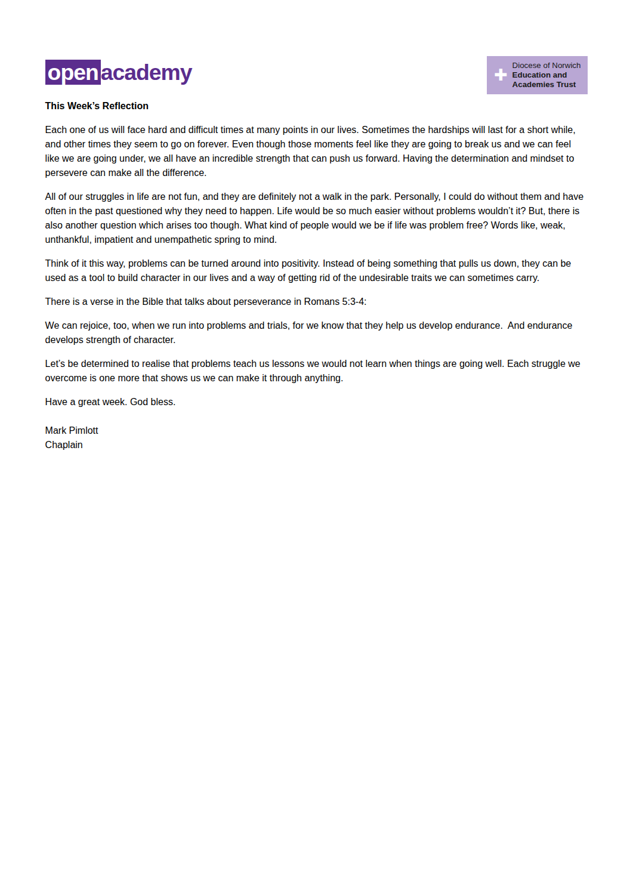openacademy
✚ Diocese of Norwich
Education and
Academies Trust
This Week’s Reflection
Each one of us will face hard and difficult times at many points in our lives. Sometimes the hardships will last for a short while, and other times they seem to go on forever. Even though those moments feel like they are going to break us and we can feel like we are going under, we all have an incredible strength that can push us forward. Having the determination and mindset to persevere can make all the difference.
All of our struggles in life are not fun, and they are definitely not a walk in the park. Personally, I could do without them and have often in the past questioned why they need to happen. Life would be so much easier without problems wouldn’t it? But, there is also another question which arises too though. What kind of people would we be if life was problem free? Words like, weak, unthankful, impatient and unempathetic spring to mind.
Think of it this way, problems can be turned around into positivity. Instead of being something that pulls us down, they can be used as a tool to build character in our lives and a way of getting rid of the undesirable traits we can sometimes carry.
There is a verse in the Bible that talks about perseverance in Romans 5:3-4:
We can rejoice, too, when we run into problems and trials, for we know that they help us develop endurance. And endurance develops strength of character.
Let’s be determined to realise that problems teach us lessons we would not learn when things are going well. Each struggle we overcome is one more that shows us we can make it through anything.
Have a great week. God bless.
Mark Pimlott
Chaplain